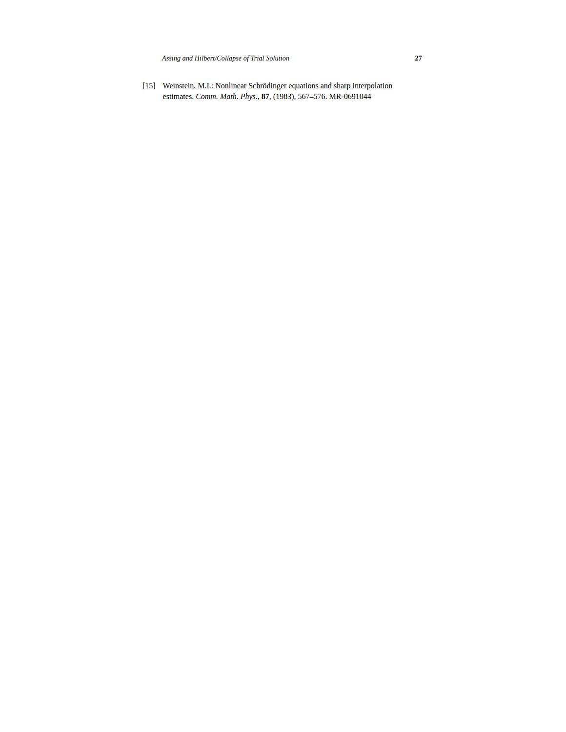Assing and Hilbert/Collapse of Trial Solution 27
[15] Weinstein, M.I.: Nonlinear Schrödinger equations and sharp interpolation estimates. Comm. Math. Phys., 87, (1983), 567–576. MR-0691044